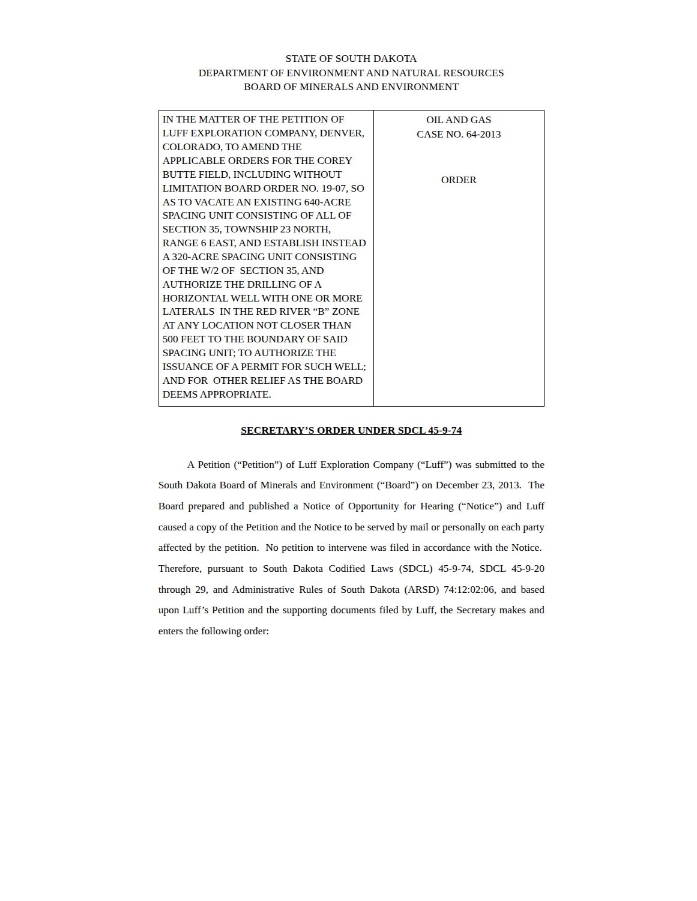STATE OF SOUTH DAKOTA
DEPARTMENT OF ENVIRONMENT AND NATURAL RESOURCES
BOARD OF MINERALS AND ENVIRONMENT
| IN THE MATTER OF THE PETITION OF LUFF EXPLORATION COMPANY, DENVER, COLORADO, TO AMEND THE APPLICABLE ORDERS FOR THE COREY BUTTE FIELD, INCLUDING WITHOUT LIMITATION BOARD ORDER NO. 19-07, SO AS TO VACATE AN EXISTING 640-ACRE SPACING UNIT CONSISTING OF ALL OF SECTION 35, TOWNSHIP 23 NORTH, RANGE 6 EAST, AND ESTABLISH INSTEAD A 320-ACRE SPACING UNIT CONSISTING OF THE W/2 OF SECTION 35, AND AUTHORIZE THE DRILLING OF A HORIZONTAL WELL WITH ONE OR MORE LATERALS IN THE RED RIVER “B” ZONE AT ANY LOCATION NOT CLOSER THAN 500 FEET TO THE BOUNDARY OF SAID SPACING UNIT; TO AUTHORIZE THE ISSUANCE OF A PERMIT FOR SUCH WELL; AND FOR OTHER RELIEF AS THE BOARD DEEMS APPROPRIATE. | OIL AND GAS CASE NO. 64-2013 ORDER |
SECRETARY’S ORDER UNDER SDCL 45-9-74
A Petition (“Petition”) of Luff Exploration Company (“Luff”) was submitted to the South Dakota Board of Minerals and Environment (“Board”) on December 23, 2013. The Board prepared and published a Notice of Opportunity for Hearing (“Notice”) and Luff caused a copy of the Petition and the Notice to be served by mail or personally on each party affected by the petition. No petition to intervene was filed in accordance with the Notice. Therefore, pursuant to South Dakota Codified Laws (SDCL) 45-9-74, SDCL 45-9-20 through 29, and Administrative Rules of South Dakota (ARSD) 74:12:02:06, and based upon Luff’s Petition and the supporting documents filed by Luff, the Secretary makes and enters the following order: